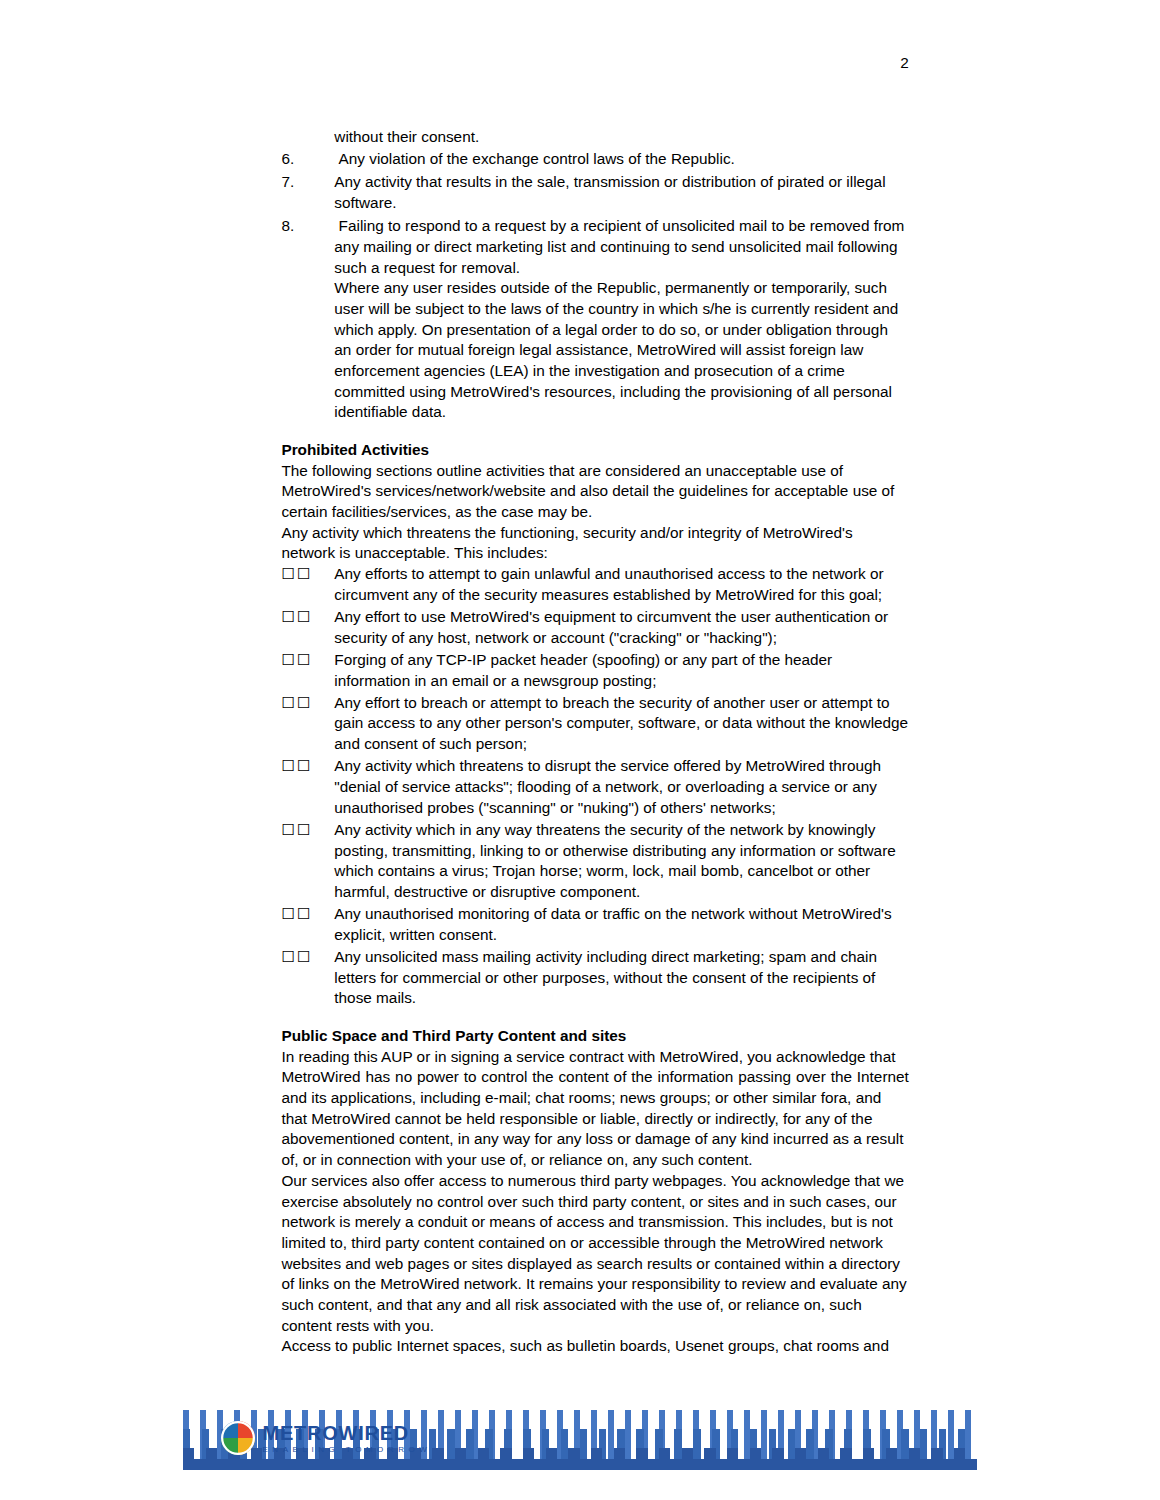2
without their consent.
6. Any violation of the exchange control laws of the Republic.
7. Any activity that results in the sale, transmission or distribution of pirated or illegal software.
8. Failing to respond to a request by a recipient of unsolicited mail to be removed from any mailing or direct marketing list and continuing to send unsolicited mail following such a request for removal.
Where any user resides outside of the Republic, permanently or temporarily, such user will be subject to the laws of the country in which s/he is currently resident and which apply. On presentation of a legal order to do so, or under obligation through an order for mutual foreign legal assistance, MetroWired will assist foreign law enforcement agencies (LEA) in the investigation and prosecution of a crime committed using MetroWired's resources, including the provisioning of all personal identifiable data.
Prohibited Activities
The following sections outline activities that are considered an unacceptable use of MetroWired's services/network/website and also detail the guidelines for acceptable use of certain facilities/services, as the case may be.
Any activity which threatens the functioning, security and/or integrity of MetroWired's network is unacceptable. This includes:
☐☐ Any efforts to attempt to gain unlawful and unauthorised access to the network or circumvent any of the security measures established by MetroWired for this goal;
☐☐ Any effort to use MetroWired's equipment to circumvent the user authentication or security of any host, network or account ("cracking" or "hacking");
☐☐ Forging of any TCP-IP packet header (spoofing) or any part of the header information in an email or a newsgroup posting;
☐☐ Any effort to breach or attempt to breach the security of another user or attempt to gain access to any other person's computer, software, or data without the knowledge and consent of such person;
☐☐ Any activity which threatens to disrupt the service offered by MetroWired through "denial of service attacks"; flooding of a network, or overloading a service or any unauthorised probes ("scanning" or "nuking") of others' networks;
☐☐ Any activity which in any way threatens the security of the network by knowingly posting, transmitting, linking to or otherwise distributing any information or software which contains a virus; Trojan horse; worm, lock, mail bomb, cancelbot or other harmful, destructive or disruptive component.
☐☐ Any unauthorised monitoring of data or traffic on the network without MetroWired's explicit, written consent.
☐☐ Any unsolicited mass mailing activity including direct marketing; spam and chain letters for commercial or other purposes, without the consent of the recipients of those mails.
Public Space and Third Party Content and sites
In reading this AUP or in signing a service contract with MetroWired, you acknowledge that
MetroWired has no power to control the content of the information passing over the Internet and its applications, including e-mail; chat rooms; news groups; or other similar fora, and
that MetroWired cannot be held responsible or liable, directly or indirectly, for any of the abovementioned content, in any way for any loss or damage of any kind incurred as a result of, or in connection with your use of, or reliance on, any such content.
Our services also offer access to numerous third party webpages. You acknowledge that we exercise absolutely no control over such third party content, or sites and in such cases, our network is merely a conduit or means of access and transmission. This includes, but is not limited to, third party content contained on or accessible through the MetroWired network websites and web pages or sites displayed as search results or contained within a directory of links on the MetroWired network. It remains your responsibility to review and evaluate any such content, and that any and all risk associated with the use of, or reliance on, such content rests with you.
Access to public Internet spaces, such as bulletin boards, Usenet groups, chat rooms and
METROWIRED
ENABLING TOMORROW